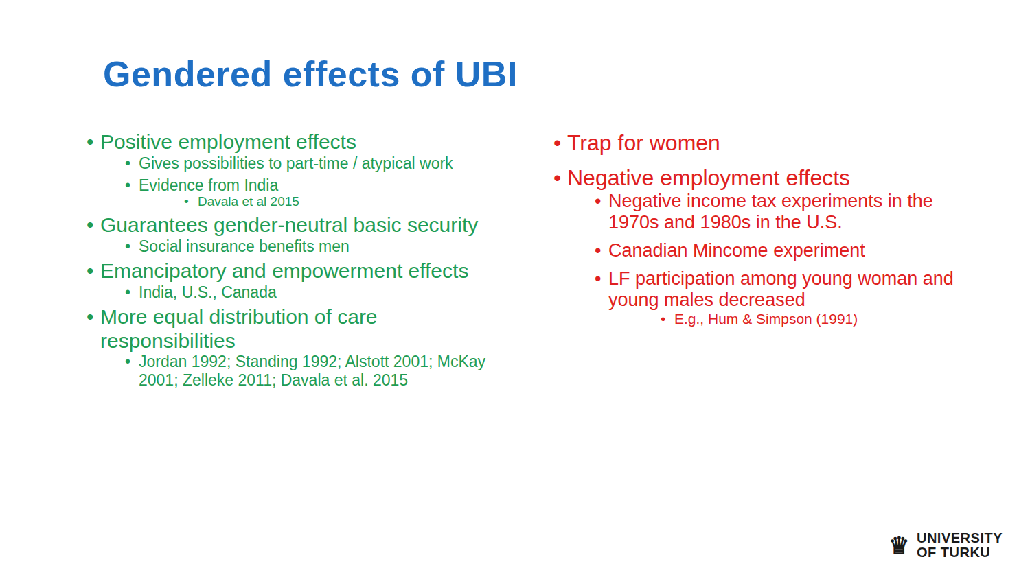Gendered effects of UBI
Positive employment effects
Gives possibilities to part-time / atypical work
Evidence from India
Davala et al 2015
Guarantees gender-neutral basic security
Social insurance benefits men
Emancipatory and empowerment effects
India, U.S., Canada
More equal distribution of care responsibilities
Jordan 1992; Standing 1992; Alstott 2001; McKay 2001; Zelleke 2011; Davala et al. 2015
Trap for women
Negative employment effects
Negative income tax experiments in the 1970s and 1980s in the U.S.
Canadian Mincome experiment
LF participation among young woman and young males decreased
E.g., Hum & Simpson (1991)
♛UNIVERSITY
OF TURKU